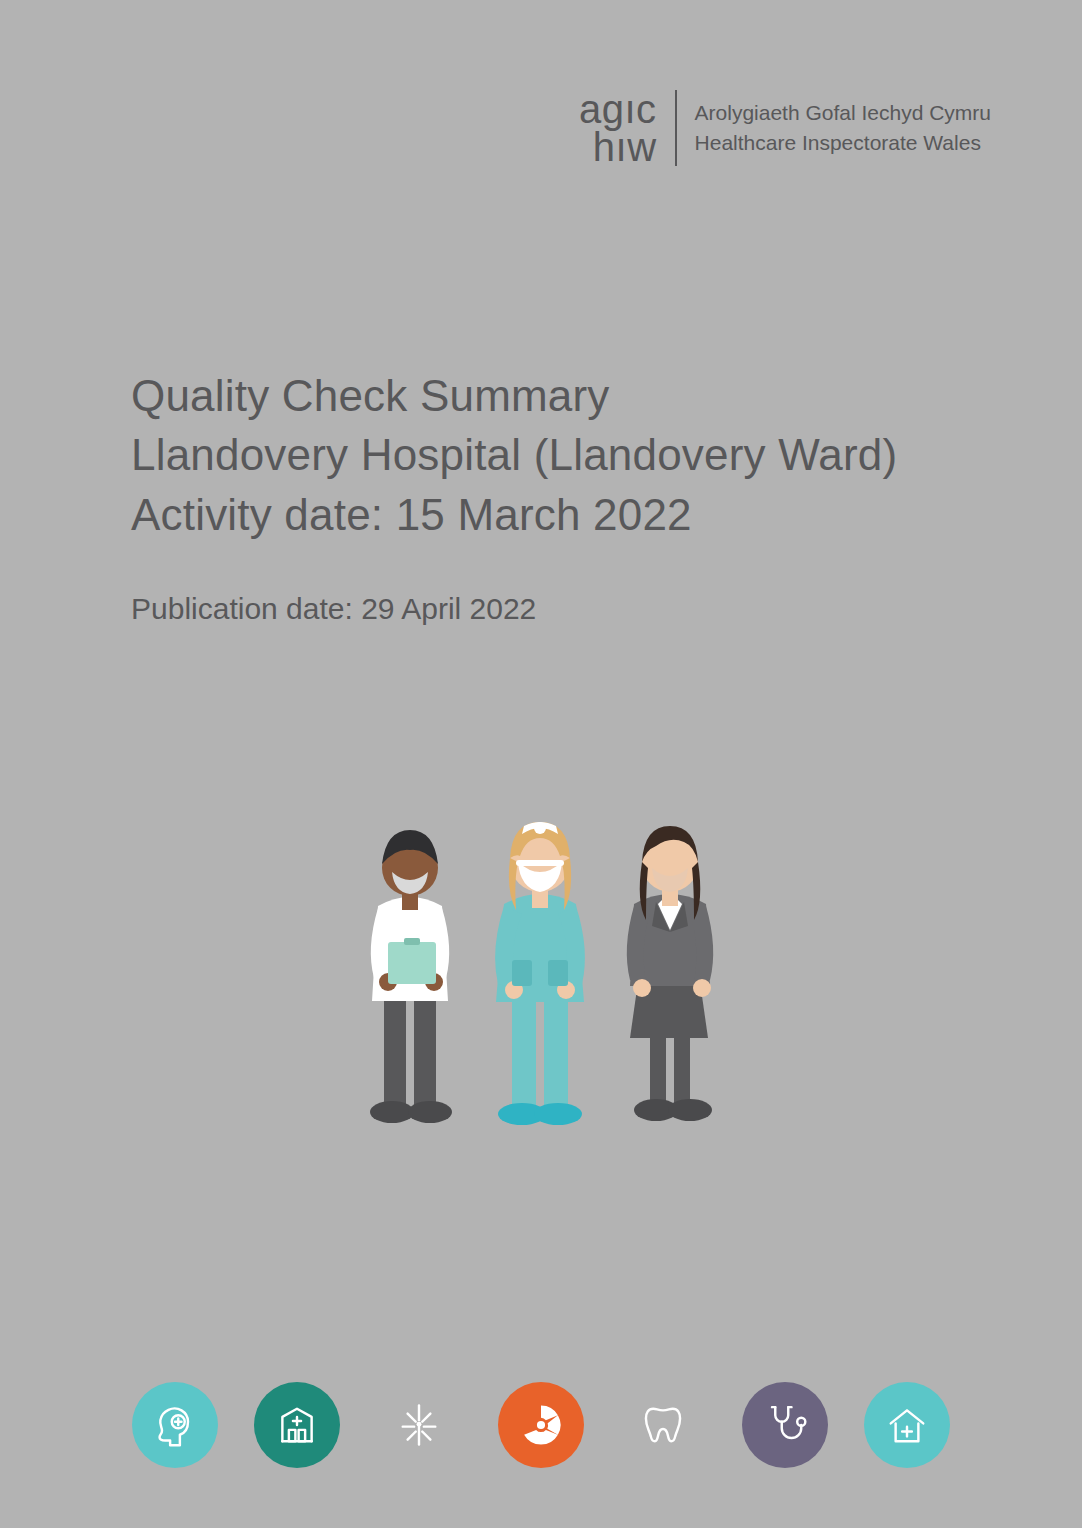agıc hıw
Arolygiaeth Gofal Iechyd Cymru Healthcare Inspectorate Wales
Quality Check Summary Llandovery Hospital (Llandovery Ward) Activity date: 15 March 2022
Publication date: 29 April 2022